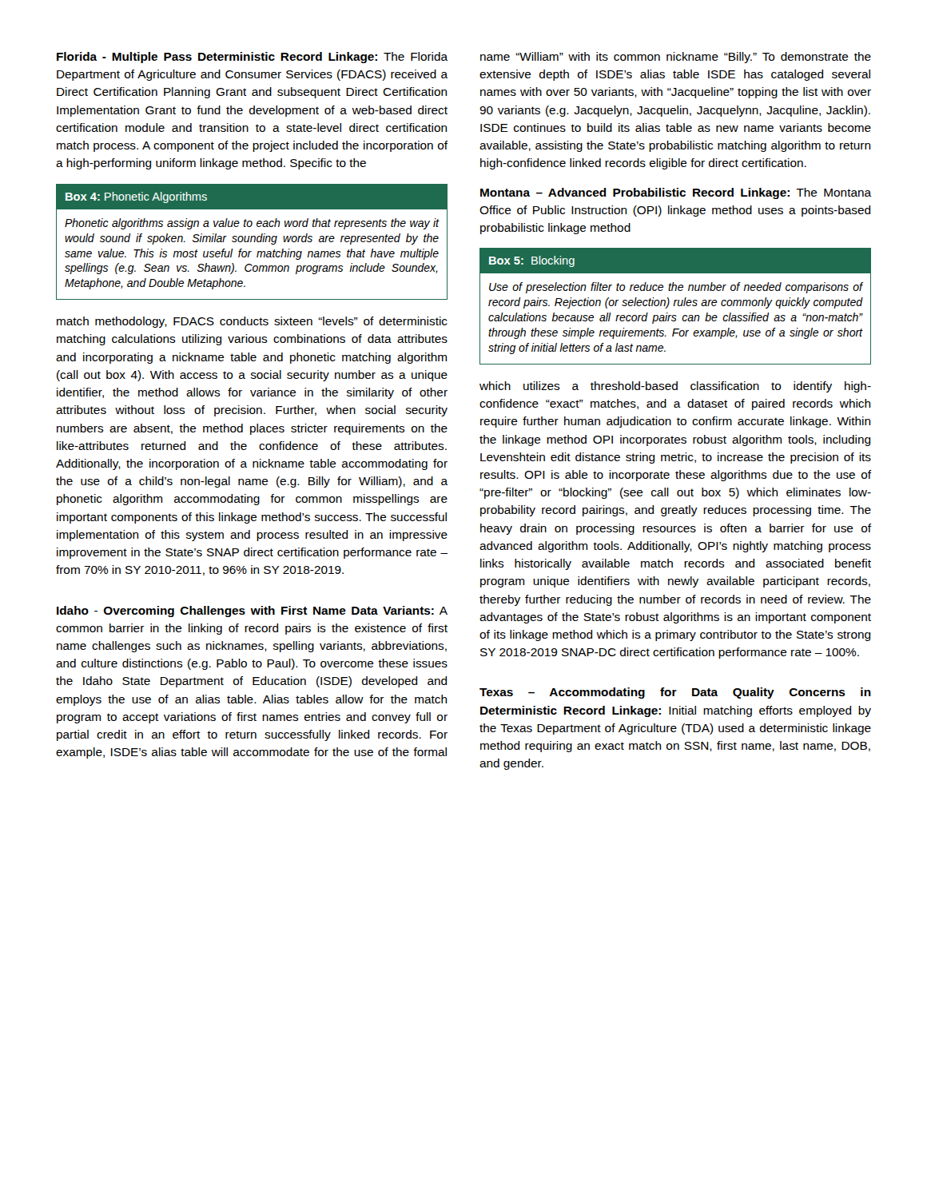Florida - Multiple Pass Deterministic Record Linkage: The Florida Department of Agriculture and Consumer Services (FDACS) received a Direct Certification Planning Grant and subsequent Direct Certification Implementation Grant to fund the development of a web-based direct certification module and transition to a state-level direct certification match process. A component of the project included the incorporation of a high-performing uniform linkage method. Specific to the
Box 4: Phonetic Algorithms
Phonetic algorithms assign a value to each word that represents the way it would sound if spoken. Similar sounding words are represented by the same value. This is most useful for matching names that have multiple spellings (e.g. Sean vs. Shawn). Common programs include Soundex, Metaphone, and Double Metaphone.
match methodology, FDACS conducts sixteen “levels” of deterministic matching calculations utilizing various combinations of data attributes and incorporating a nickname table and phonetic matching algorithm (call out box 4). With access to a social security number as a unique identifier, the method allows for variance in the similarity of other attributes without loss of precision. Further, when social security numbers are absent, the method places stricter requirements on the like-attributes returned and the confidence of these attributes. Additionally, the incorporation of a nickname table accommodating for the use of a child’s non-legal name (e.g. Billy for William), and a phonetic algorithm accommodating for common misspellings are important components of this linkage method’s success. The successful implementation of this system and process resulted in an impressive improvement in the State’s SNAP direct certification performance rate – from 70% in SY 2010-2011, to 96% in SY 2018-2019.
Idaho - Overcoming Challenges with First Name Data Variants: A common barrier in the linking of record pairs is the existence of first name challenges such as nicknames, spelling variants, abbreviations, and culture distinctions (e.g. Pablo to Paul). To overcome these issues the Idaho State Department of Education (ISDE) developed and employs the use of an alias table. Alias tables allow for the match program to accept variations of first names entries and convey full or partial credit in an effort to return successfully linked records. For example, ISDE’s alias table will accommodate for the use of the formal name “William” with its common nickname “Billy.” To demonstrate the extensive depth of ISDE’s alias table ISDE has cataloged several names with over 50 variants, with “Jacqueline” topping the list with over 90 variants (e.g. Jacquelyn, Jacquelin, Jacquelynn, Jacquline, Jacklin). ISDE continues to build its alias table as new name variants become available, assisting the State’s probabilistic matching algorithm to return high-confidence linked records eligible for direct certification.
Montana – Advanced Probabilistic Record Linkage: The Montana Office of Public Instruction (OPI) linkage method uses a points-based probabilistic linkage method
Box 5: Blocking
Use of preselection filter to reduce the number of needed comparisons of record pairs. Rejection (or selection) rules are commonly quickly computed calculations because all record pairs can be classified as a “non-match” through these simple requirements. For example, use of a single or short string of initial letters of a last name.
which utilizes a threshold-based classification to identify high-confidence “exact” matches, and a dataset of paired records which require further human adjudication to confirm accurate linkage. Within the linkage method OPI incorporates robust algorithm tools, including Levenshtein edit distance string metric, to increase the precision of its results. OPI is able to incorporate these algorithms due to the use of “pre-filter” or “blocking” (see call out box 5) which eliminates low-probability record pairings, and greatly reduces processing time. The heavy drain on processing resources is often a barrier for use of advanced algorithm tools. Additionally, OPI’s nightly matching process links historically available match records and associated benefit program unique identifiers with newly available participant records, thereby further reducing the number of records in need of review. The advantages of the State’s robust algorithms is an important component of its linkage method which is a primary contributor to the State’s strong SY 2018-2019 SNAP-DC direct certification performance rate – 100%.
Texas – Accommodating for Data Quality Concerns in Deterministic Record Linkage: Initial matching efforts employed by the Texas Department of Agriculture (TDA) used a deterministic linkage method requiring an exact match on SSN, first name, last name, DOB, and gender.